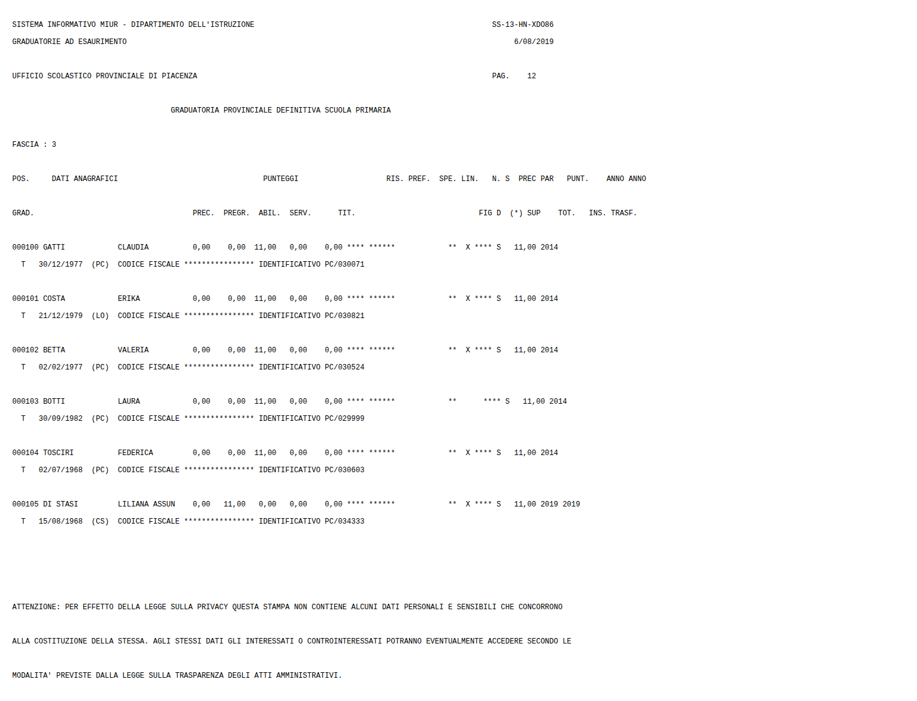SISTEMA INFORMATIVO MIUR - DIPARTIMENTO DELL'ISTRUZIONE SS-13-HN-XDO86
GRADUATORIE AD ESAURIMENTO 6/08/2019
UFFICIO SCOLASTICO PROVINCIALE DI PIACENZA PAG. 12
GRADUATORIA PROVINCIALE DEFINITIVA SCUOLA PRIMARIA
FASCIA : 3
POS. DATI ANAGRAFICI PUNTEGGI RIS. PREF. SPE. LIN. N. S PREC PAR PUNT. ANNO ANNO
GRAD. PREC. PREGR. ABIL. SERV. TIT. FIG D (*) SUP TOT. INS. TRASF.
000100 GATTI CLAUDIA 0,00 0,00 11,00 0,00 0,00 **** ****** ** X **** S 11,00 2014
T 30/12/1977 (PC) CODICE FISCALE **************** IDENTIFICATIVO PC/030071
000101 COSTA ERIKA 0,00 0,00 11,00 0,00 0,00 **** ****** ** X **** S 11,00 2014
T 21/12/1979 (LO) CODICE FISCALE **************** IDENTIFICATIVO PC/030821
000102 BETTA VALERIA 0,00 0,00 11,00 0,00 0,00 **** ****** ** X **** S 11,00 2014
T 02/02/1977 (PC) CODICE FISCALE **************** IDENTIFICATIVO PC/030524
000103 BOTTI LAURA 0,00 0,00 11,00 0,00 0,00 **** ****** ** **** S 11,00 2014
T 30/09/1982 (PC) CODICE FISCALE **************** IDENTIFICATIVO PC/029999
000104 TOSCIRI FEDERICA 0,00 0,00 11,00 0,00 0,00 **** ****** ** X **** S 11,00 2014
T 02/07/1968 (PC) CODICE FISCALE **************** IDENTIFICATIVO PC/030603
000105 DI STASI LILIANA ASSUN 0,00 11,00 0,00 0,00 0,00 **** ****** ** X **** S 11,00 2019 2019
T 15/08/1968 (CS) CODICE FISCALE **************** IDENTIFICATIVO PC/034333
ATTENZIONE: PER EFFETTO DELLA LEGGE SULLA PRIVACY QUESTA STAMPA NON CONTIENE ALCUNI DATI PERSONALI E SENSIBILI CHE CONCORRONO
ALLA COSTITUZIONE DELLA STESSA. AGLI STESSI DATI GLI INTERESSATI O CONTROINTERESSATI POTRANNO EVENTUALMENTE ACCEDERE SECONDO LE
MODALITA' PREVISTE DALLA LEGGE SULLA TRASPARENZA DEGLI ATTI AMMINISTRATIVI.